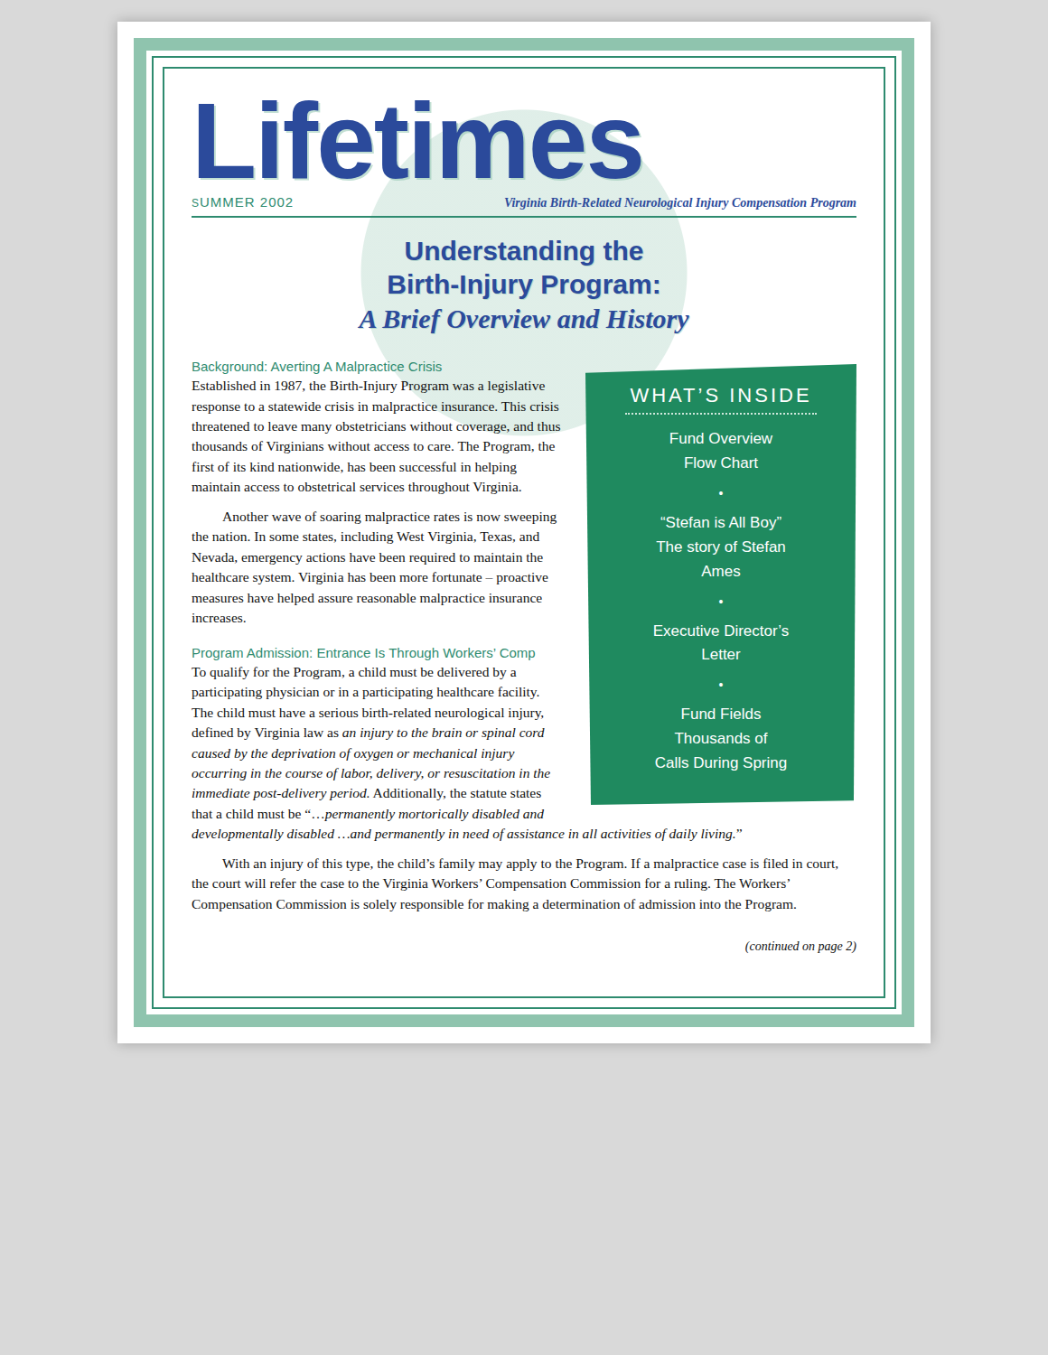Lifetimes
SUMMER 2002 Virginia Birth-Related Neurological Injury Compensation Program
Understanding the
Birth-Injury Program:
A Brief Overview and History
WHAT’S INSIDE
Fund Overview
Flow Chart
•
“Stefan is All Boy”
The story of Stefan
Ames
•
Executive Director’s
Letter
•
Fund Fields
Thousands of
Calls During Spring
Background: Averting A Malpractice Crisis
Established in 1987, the Birth-Injury Program was a legislative response to a statewide crisis in malpractice insurance. This crisis threatened to leave many obstetricians without coverage, and thus thousands of Virginians without access to care. The Program, the first of its kind nationwide, has been successful in helping maintain access to obstetrical services throughout Virginia.
Another wave of soaring malpractice rates is now sweeping the nation. In some states, including West Virginia, Texas, and Nevada, emergency actions have been required to maintain the healthcare system. Virginia has been more fortunate – proactive measures have helped assure reasonable malpractice insurance increases.
Program Admission: Entrance Is Through Workers’ Comp
To qualify for the Program, a child must be delivered by a participating physician or in a participating healthcare facility. The child must have a serious birth-related neurological injury, defined by Virginia law as an injury to the brain or spinal cord caused by the deprivation of oxygen or mechanical injury occurring in the course of labor, delivery, or resuscitation in the immediate post-delivery period. Additionally, the statute states that a child must be “…permanently mortorically disabled and developmentally disabled …and permanently in need of assistance in all activities of daily living.”
With an injury of this type, the child’s family may apply to the Program. If a malpractice case is filed in court, the court will refer the case to the Virginia Workers’ Compensation Commission for a ruling. The Workers’ Compensation Commission is solely responsible for making a determination of admission into the Program.
(continued on page 2)